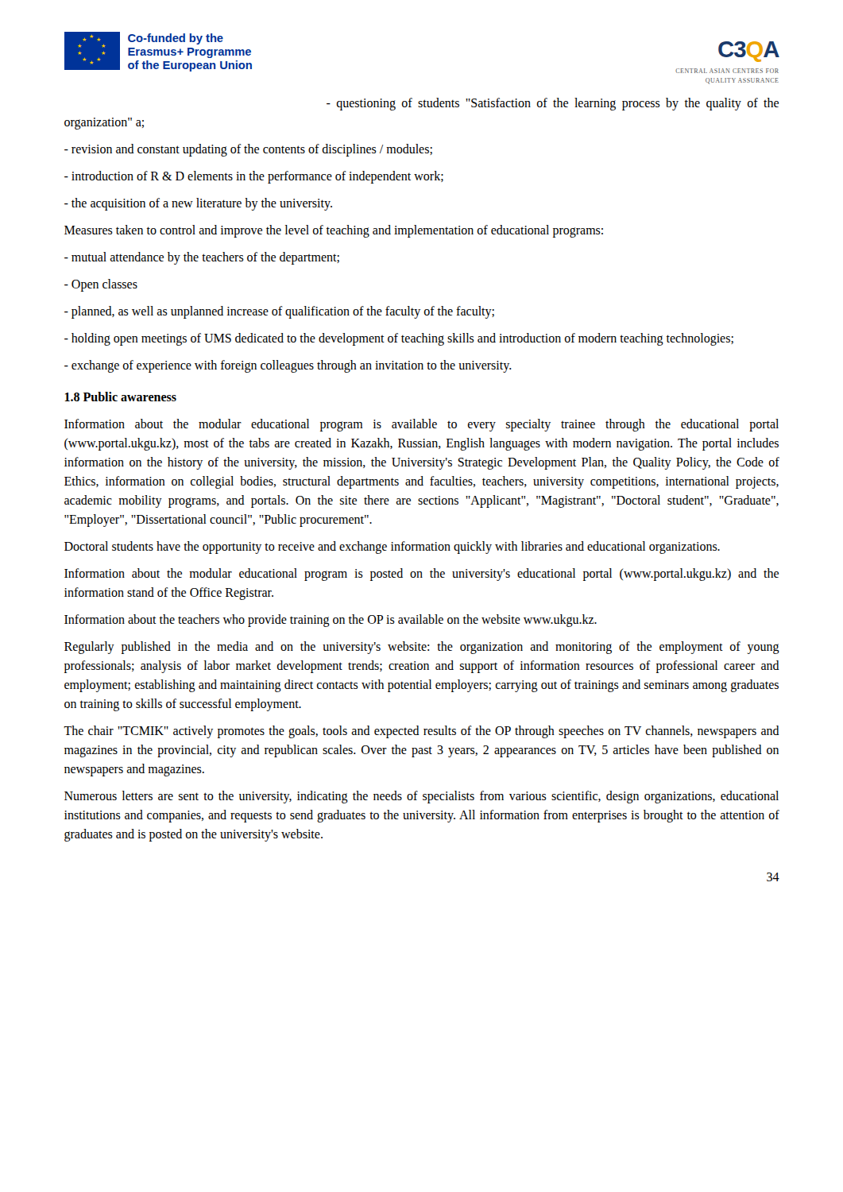★ ★ ★ ★ ★ ★ ★ ★ ★ ★
Co-funded by the
Erasmus+ Programme
of the European Union
C3QA
CENTRAL ASIAN CENTRES FOR
QUALITY ASSURANCE
- questioning of students "Satisfaction of the learning process by the quality of the organization" a;
- revision and constant updating of the contents of disciplines / modules;
- introduction of R & D elements in the performance of independent work;
- the acquisition of a new literature by the university.
Measures taken to control and improve the level of teaching and implementation of educational programs:
- mutual attendance by the teachers of the department;
- Open classes
- planned, as well as unplanned increase of qualification of the faculty of the faculty;
- holding open meetings of UMS dedicated to the development of teaching skills and introduction of modern teaching technologies;
- exchange of experience with foreign colleagues through an invitation to the university.
1.8 Public awareness
Information about the modular educational program is available to every specialty trainee through the educational portal (www.portal.ukgu.kz), most of the tabs are created in Kazakh, Russian, English languages with modern navigation. The portal includes information on the history of the university, the mission, the University's Strategic Development Plan, the Quality Policy, the Code of Ethics, information on collegial bodies, structural departments and faculties, teachers, university competitions, international projects, academic mobility programs, and portals. On the site there are sections "Applicant", "Magistrant", "Doctoral student", "Graduate", "Employer", "Dissertational council", "Public procurement".
Doctoral students have the opportunity to receive and exchange information quickly with libraries and educational organizations.
Information about the modular educational program is posted on the university's educational portal (www.portal.ukgu.kz) and the information stand of the Office Registrar.
Information about the teachers who provide training on the OP is available on the website www.ukgu.kz.
Regularly published in the media and on the university's website: the organization and monitoring of the employment of young professionals; analysis of labor market development trends; creation and support of information resources of professional career and employment; establishing and maintaining direct contacts with potential employers; carrying out of trainings and seminars among graduates on training to skills of successful employment.
The chair "TCMIK" actively promotes the goals, tools and expected results of the OP through speeches on TV channels, newspapers and magazines in the provincial, city and republican scales. Over the past 3 years, 2 appearances on TV, 5 articles have been published on newspapers and magazines.
Numerous letters are sent to the university, indicating the needs of specialists from various scientific, design organizations, educational institutions and companies, and requests to send graduates to the university. All information from enterprises is brought to the attention of graduates and is posted on the university's website.
34